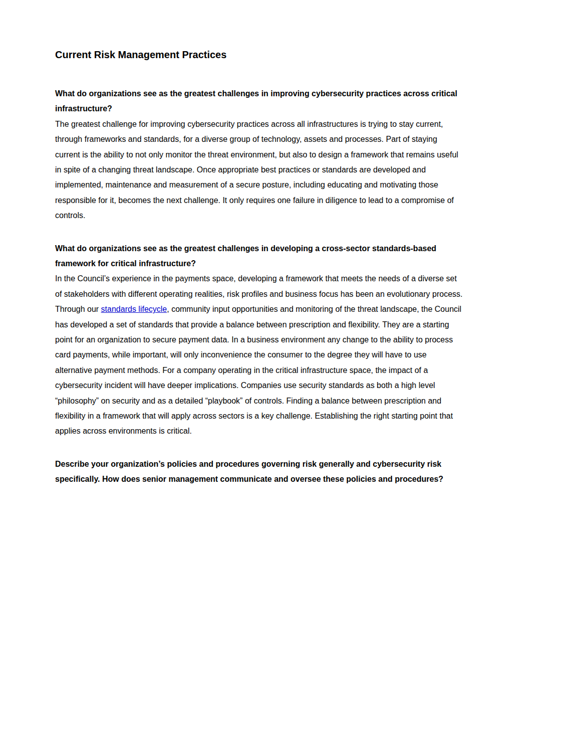Current Risk Management Practices
What do organizations see as the greatest challenges in improving cybersecurity practices across critical infrastructure?
The greatest challenge for improving cybersecurity practices across all infrastructures is trying to stay current, through frameworks and standards, for a diverse group of technology, assets and processes. Part of staying current is the ability to not only monitor the threat environment, but also to design a framework that remains useful in spite of a changing threat landscape. Once appropriate best practices or standards are developed and implemented, maintenance and measurement of a secure posture, including educating and motivating those responsible for it, becomes the next challenge. It only requires one failure in diligence to lead to a compromise of controls.
What do organizations see as the greatest challenges in developing a cross-sector standards-based framework for critical infrastructure?
In the Council’s experience in the payments space, developing a framework that meets the needs of a diverse set of stakeholders with different operating realities, risk profiles and business focus has been an evolutionary process. Through our standards lifecycle, community input opportunities and monitoring of the threat landscape, the Council has developed a set of standards that provide a balance between prescription and flexibility. They are a starting point for an organization to secure payment data. In a business environment any change to the ability to process card payments, while important, will only inconvenience the consumer to the degree they will have to use alternative payment methods. For a company operating in the critical infrastructure space, the impact of a cybersecurity incident will have deeper implications. Companies use security standards as both a high level “philosophy” on security and as a detailed “playbook” of controls. Finding a balance between prescription and flexibility in a framework that will apply across sectors is a key challenge. Establishing the right starting point that applies across environments is critical.
Describe your organization’s policies and procedures governing risk generally and cybersecurity risk specifically. How does senior management communicate and oversee these policies and procedures?